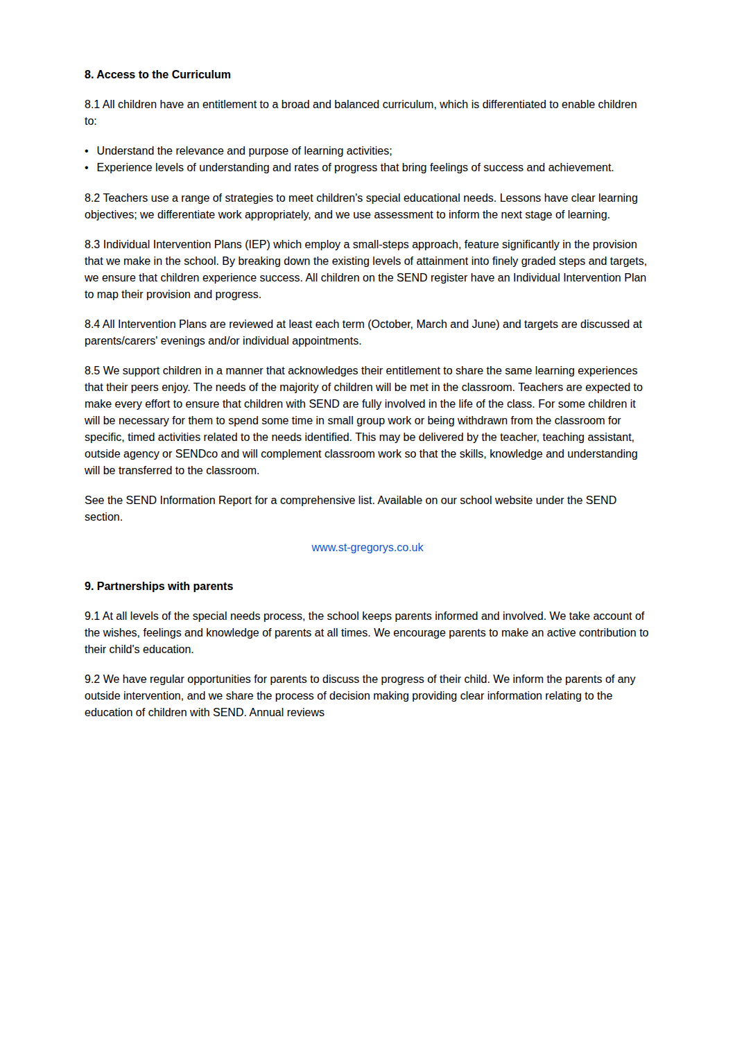8. Access to the Curriculum
8.1 All children have an entitlement to a broad and balanced curriculum, which is differentiated to enable children to:
Understand the relevance and purpose of learning activities;
Experience levels of understanding and rates of progress that bring feelings of success and achievement.
8.2 Teachers use a range of strategies to meet children's special educational needs. Lessons have clear learning objectives; we differentiate work appropriately, and we use assessment to inform the next stage of learning.
8.3 Individual Intervention Plans (IEP) which employ a small-steps approach, feature significantly in the provision that we make in the school. By breaking down the existing levels of attainment into finely graded steps and targets, we ensure that children experience success. All children on the SEND register have an Individual Intervention Plan to map their provision and progress.
8.4 All Intervention Plans are reviewed at least each term (October, March and June) and targets are discussed at parents/carers' evenings and/or individual appointments.
8.5 We support children in a manner that acknowledges their entitlement to share the same learning experiences that their peers enjoy. The needs of the majority of children will be met in the classroom. Teachers are expected to make every effort to ensure that children with SEND are fully involved in the life of the class. For some children it will be necessary for them to spend some time in small group work or being withdrawn from the classroom for specific, timed activities related to the needs identified. This may be delivered by the teacher, teaching assistant, outside agency or SENDco and will complement classroom work so that the skills, knowledge and understanding will be transferred to the classroom.
See the SEND Information Report for a comprehensive list. Available on our school website under the SEND section.
www.st-gregorys.co.uk
9. Partnerships with parents
9.1 At all levels of the special needs process, the school keeps parents informed and involved. We take account of the wishes, feelings and knowledge of parents at all times. We encourage parents to make an active contribution to their child's education.
9.2 We have regular opportunities for parents to discuss the progress of their child. We inform the parents of any outside intervention, and we share the process of decision making providing clear information relating to the education of children with SEND. Annual reviews